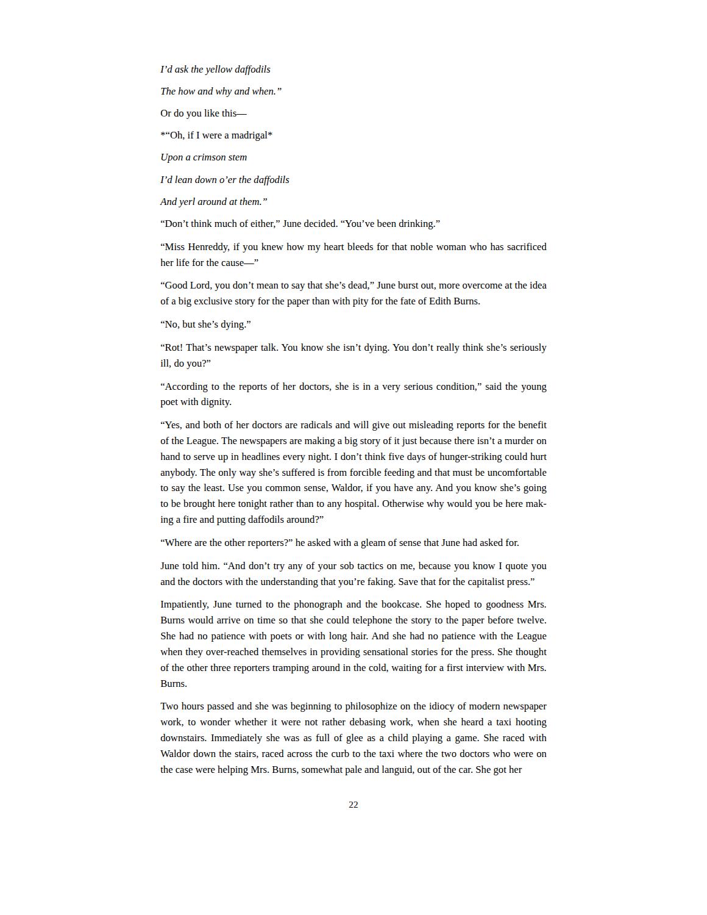I’d ask the yellow daffodils
The how and why and when.”
Or do you like this—
*“Oh, if I were a madrigal*
Upon a crimson stem
I’d lean down o’er the daffodils
And yerl around at them.”
“Don’t think much of either,” June decided. “You’ve been drinking.”
“Miss Henreddy, if you knew how my heart bleeds for that noble woman who has sacrificed her life for the cause—”
“Good Lord, you don’t mean to say that she’s dead,” June burst out, more overcome at the idea of a big exclusive story for the paper than with pity for the fate of Edith Burns.
“No, but she’s dying.”
“Rot! That’s newspaper talk. You know she isn’t dying. You don’t really think she’s seriously ill, do you?”
“According to the reports of her doctors, she is in a very serious condition,” said the young poet with dignity.
“Yes, and both of her doctors are radicals and will give out misleading reports for the benefit of the League. The newspapers are making a big story of it just because there isn’t a murder on hand to serve up in headlines every night. I don’t think five days of hunger-striking could hurt anybody. The only way she’s suffered is from forcible feeding and that must be uncomfortable to say the least. Use you common sense, Waldor, if you have any. And you know she’s going to be brought here tonight rather than to any hospital. Otherwise why would you be here making a fire and putting daffodils around?”
“Where are the other reporters?” he asked with a gleam of sense that June had asked for.
June told him. “And don’t try any of your sob tactics on me, because you know I quote you and the doctors with the understanding that you’re faking. Save that for the capitalist press.”
Impatiently, June turned to the phonograph and the bookcase. She hoped to goodness Mrs. Burns would arrive on time so that she could telephone the story to the paper before twelve. She had no patience with poets or with long hair. And she had no patience with the League when they over-reached themselves in providing sensational stories for the press. She thought of the other three reporters tramping around in the cold, waiting for a first interview with Mrs. Burns.
Two hours passed and she was beginning to philosophize on the idiocy of modern newspaper work, to wonder whether it were not rather debasing work, when she heard a taxi hooting downstairs. Immediately she was as full of glee as a child playing a game. She raced with Waldor down the stairs, raced across the curb to the taxi where the two doctors who were on the case were helping Mrs. Burns, somewhat pale and languid, out of the car. She got her
22